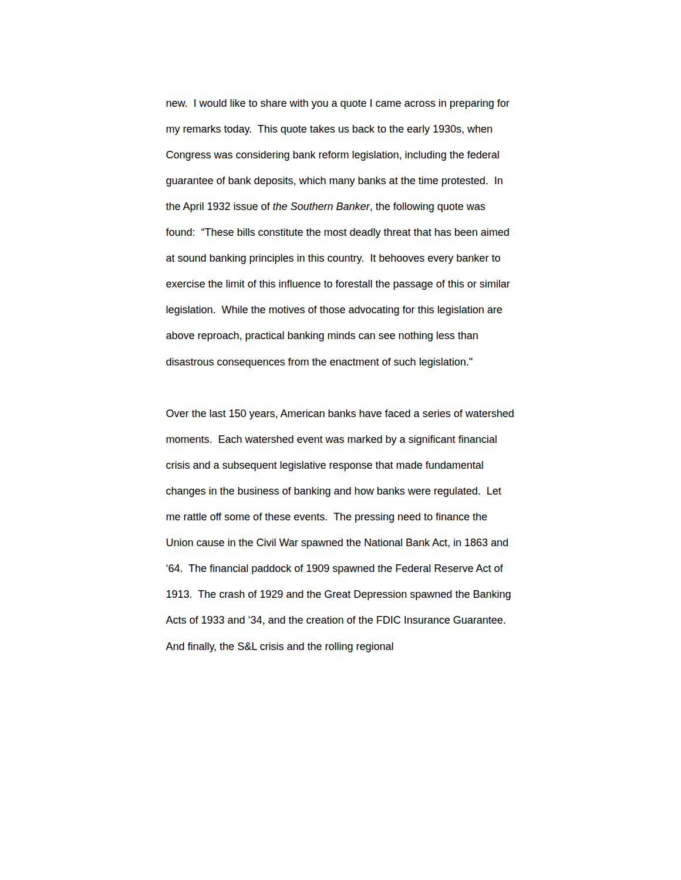new. I would like to share with you a quote I came across in preparing for my remarks today. This quote takes us back to the early 1930s, when Congress was considering bank reform legislation, including the federal guarantee of bank deposits, which many banks at the time protested. In the April 1932 issue of the Southern Banker, the following quote was found: “These bills constitute the most deadly threat that has been aimed at sound banking principles in this country. It behooves every banker to exercise the limit of this influence to forestall the passage of this or similar legislation. While the motives of those advocating for this legislation are above reproach, practical banking minds can see nothing less than disastrous consequences from the enactment of such legislation."
Over the last 150 years, American banks have faced a series of watershed moments. Each watershed event was marked by a significant financial crisis and a subsequent legislative response that made fundamental changes in the business of banking and how banks were regulated. Let me rattle off some of these events. The pressing need to finance the Union cause in the Civil War spawned the National Bank Act, in 1863 and ‘64. The financial paddock of 1909 spawned the Federal Reserve Act of 1913. The crash of 1929 and the Great Depression spawned the Banking Acts of 1933 and ‘34, and the creation of the FDIC Insurance Guarantee. And finally, the S&L crisis and the rolling regional